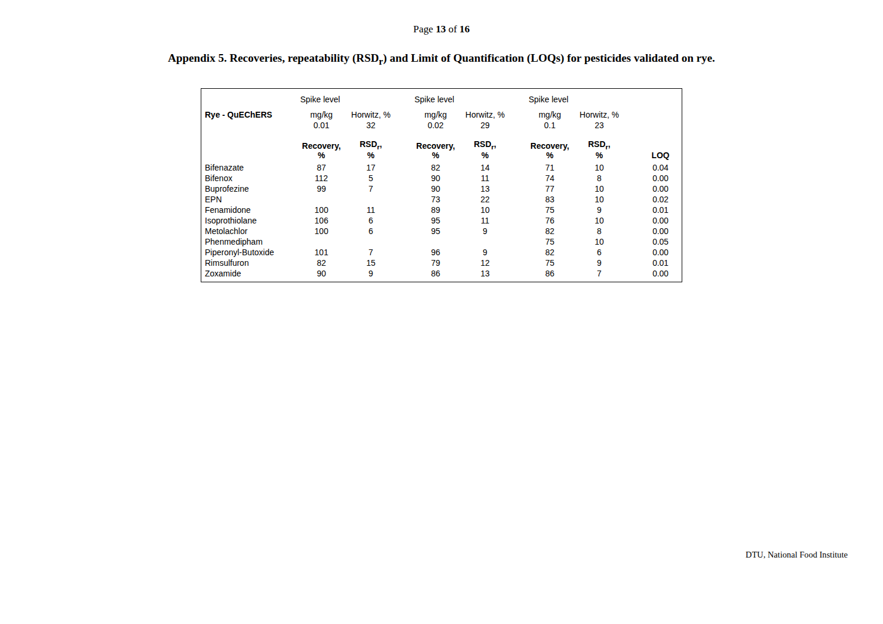Page 13 of 16
Appendix 5. Recoveries, repeatability (RSDr) and Limit of Quantification (LOQs) for pesticides validated on rye.
| | Spike level | | | Spike level | | | Spike level | | | |
| Rye - QuEChERS | mg/kg | Horwitz, % | | mg/kg | Horwitz, % | | mg/kg | Horwitz, % | | |
| | 0.01 | 32 | | 0.02 | 29 | | 0.1 | 23 | | |
| | Recovery, % | RSD r , % | | Recovery, % | RSD r , % | | Recovery, % | RSD r , % | | LOQ |
| Bifenazate | 87 | 17 | | 82 | 14 | | 71 | 10 | | 0.04 |
| Bifenox | 112 | 5 | | 90 | 11 | | 74 | 8 | | 0.00 |
| Buprofezine | 99 | 7 | | 90 | 13 | | 77 | 10 | | 0.00 |
| EPN | | | | 73 | 22 | | 83 | 10 | | 0.02 |
| Fenamidone | 100 | 11 | | 89 | 10 | | 75 | 9 | | 0.01 |
| Isoprothiolane | 106 | 6 | | 95 | 11 | | 76 | 10 | | 0.00 |
| Metolachlor | 100 | 6 | | 95 | 9 | | 82 | 8 | | 0.00 |
| Phenmedipham | | | | | | | 75 | 10 | | 0.05 |
| Piperonyl-Butoxide | 101 | 7 | | 96 | 9 | | 82 | 6 | | 0.00 |
| Rimsulfuron | 82 | 15 | | 79 | 12 | | 75 | 9 | | 0.01 |
| Zoxamide | 90 | 9 | | 86 | 13 | | 86 | 7 | | 0.00 |
DTU, National Food Institute